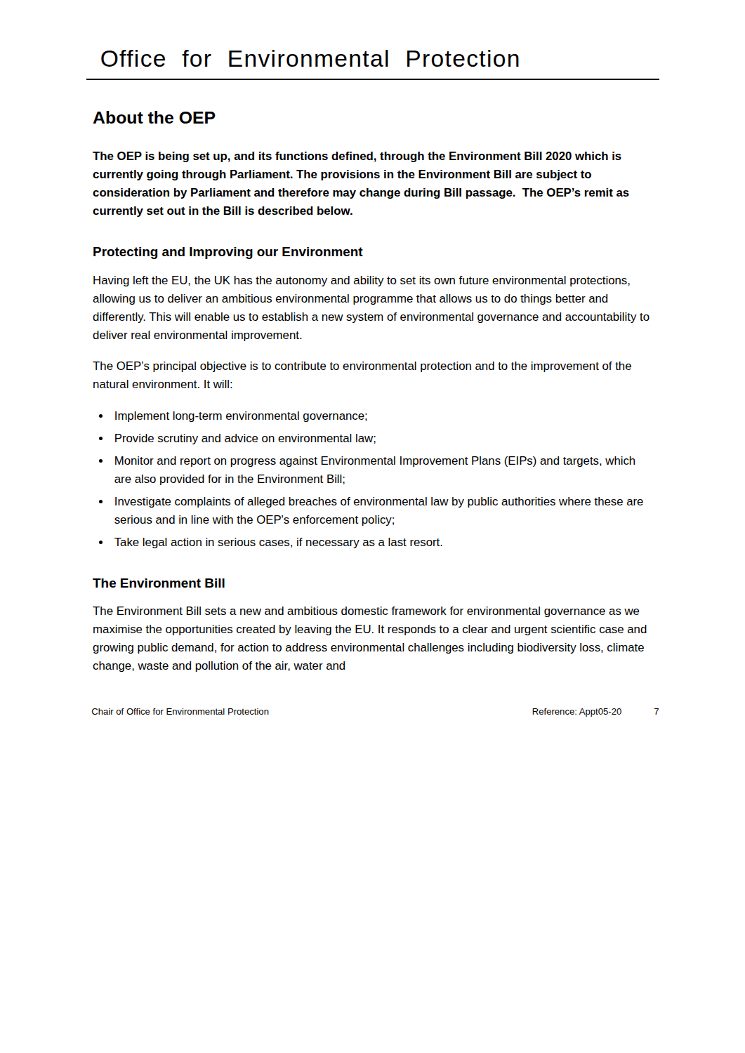Office for Environmental Protection
About the OEP
The OEP is being set up, and its functions defined, through the Environment Bill 2020 which is currently going through Parliament. The provisions in the Environment Bill are subject to consideration by Parliament and therefore may change during Bill passage. The OEP’s remit as currently set out in the Bill is described below.
Protecting and Improving our Environment
Having left the EU, the UK has the autonomy and ability to set its own future environmental protections, allowing us to deliver an ambitious environmental programme that allows us to do things better and differently. This will enable us to establish a new system of environmental governance and accountability to deliver real environmental improvement.
The OEP’s principal objective is to contribute to environmental protection and to the improvement of the natural environment. It will:
Implement long-term environmental governance;
Provide scrutiny and advice on environmental law;
Monitor and report on progress against Environmental Improvement Plans (EIPs) and targets, which are also provided for in the Environment Bill;
Investigate complaints of alleged breaches of environmental law by public authorities where these are serious and in line with the OEP's enforcement policy;
Take legal action in serious cases, if necessary as a last resort.
The Environment Bill
The Environment Bill sets a new and ambitious domestic framework for environmental governance as we maximise the opportunities created by leaving the EU. It responds to a clear and urgent scientific case and growing public demand, for action to address environmental challenges including biodiversity loss, climate change, waste and pollution of the air, water and
Chair of Office for Environmental Protection Reference: Appt05-20 7